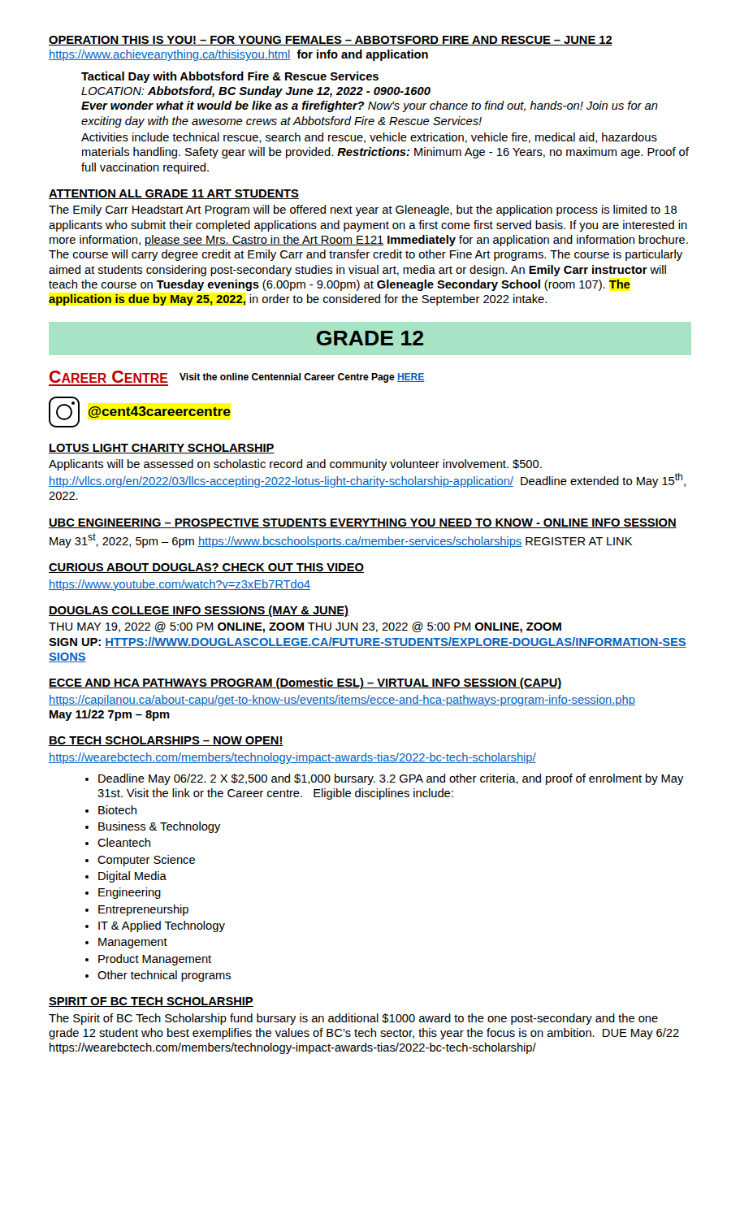OPERATION THIS IS YOU! – FOR YOUNG FEMALES – ABBOTSFORD FIRE AND RESCUE – JUNE 12
https://www.achieveanything.ca/thisisyou.html for info and application
Tactical Day with Abbotsford Fire & Rescue Services
LOCATION: Abbotsford, BC Sunday June 12, 2022 - 0900-1600
Ever wonder what it would be like as a firefighter? Now's your chance to find out, hands-on! Join us for an exciting day with the awesome crews at Abbotsford Fire & Rescue Services!
Activities include technical rescue, search and rescue, vehicle extrication, vehicle fire, medical aid, hazardous materials handling. Safety gear will be provided. Restrictions: Minimum Age - 16 Years, no maximum age. Proof of full vaccination required.
ATTENTION ALL GRADE 11 ART STUDENTS
The Emily Carr Headstart Art Program will be offered next year at Gleneagle, but the application process is limited to 18 applicants who submit their completed applications and payment on a first come first served basis. If you are interested in more information, please see Mrs. Castro in the Art Room E121 Immediately for an application and information brochure. The course will carry degree credit at Emily Carr and transfer credit to other Fine Art programs. The course is particularly aimed at students considering post-secondary studies in visual art, media art or design. An Emily Carr instructor will teach the course on Tuesday evenings (6.00pm - 9.00pm) at Gleneagle Secondary School (room 107). The application is due by May 25, 2022, in order to be considered for the September 2022 intake.
GRADE 12
CAREER CENTRE Visit the online Centennial Career Centre Page HERE
@cent43careercentre
LOTUS LIGHT CHARITY SCHOLARSHIP
Applicants will be assessed on scholastic record and community volunteer involvement. $500.
http://vllcs.org/en/2022/03/llcs-accepting-2022-lotus-light-charity-scholarship-application/ Deadline extended to May 15th, 2022.
UBC ENGINEERING – PROSPECTIVE STUDENTS EVERYTHING YOU NEED TO KNOW - ONLINE INFO SESSION
May 31st, 2022, 5pm – 6pm https://www.bcschoolsports.ca/member-services/scholarships REGISTER AT LINK
CURIOUS ABOUT DOUGLAS? CHECK OUT THIS VIDEO
https://www.youtube.com/watch?v=z3xEb7RTdo4
DOUGLAS COLLEGE INFO SESSIONS (MAY & JUNE)
THU MAY 19, 2022 @ 5:00 PM ONLINE, ZOOM THU JUN 23, 2022 @ 5:00 PM ONLINE, ZOOM
SIGN UP: HTTPS://WWW.DOUGLASCOLLEGE.CA/FUTURE-STUDENTS/EXPLORE-DOUGLAS/INFORMATION-SESSIONS
ECCE AND HCA PATHWAYS PROGRAM (Domestic ESL) – VIRTUAL INFO SESSION (CAPU)
https://capilanou.ca/about-capu/get-to-know-us/events/items/ecce-and-hca-pathways-program-info-session.php
May 11/22 7pm – 8pm
BC TECH SCHOLARSHIPS – NOW OPEN!
https://wearebctech.com/members/technology-impact-awards-tias/2022-bc-tech-scholarship/
Deadline May 06/22. 2 X $2,500 and $1,000 bursary. 3.2 GPA and other criteria, and proof of enrolment by May 31st. Visit the link or the Career centre. Eligible disciplines include:
Biotech
Business & Technology
Cleantech
Computer Science
Digital Media
Engineering
Entrepreneurship
IT & Applied Technology
Management
Product Management
Other technical programs
SPIRIT OF BC TECH SCHOLARSHIP
The Spirit of BC Tech Scholarship fund bursary is an additional $1000 award to the one post-secondary and the one grade 12 student who best exemplifies the values of BC’s tech sector, this year the focus is on ambition. DUE May 6/22
https://wearebctech.com/members/technology-impact-awards-tias/2022-bc-tech-scholarship/